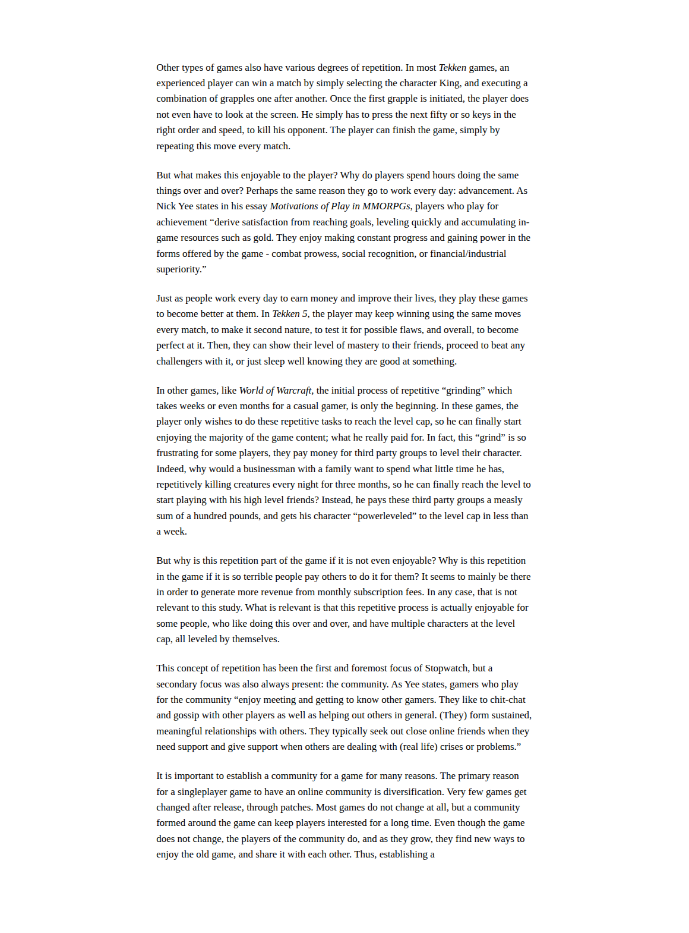Other types of games also have various degrees of repetition. In most Tekken games, an experienced player can win a match by simply selecting the character King, and executing a combination of grapples one after another. Once the first grapple is initiated, the player does not even have to look at the screen. He simply has to press the next fifty or so keys in the right order and speed, to kill his opponent. The player can finish the game, simply by repeating this move every match.
But what makes this enjoyable to the player? Why do players spend hours doing the same things over and over? Perhaps the same reason they go to work every day: advancement. As Nick Yee states in his essay Motivations of Play in MMORPGs, players who play for achievement “derive satisfaction from reaching goals, leveling quickly and accumulating in-game resources such as gold. They enjoy making constant progress and gaining power in the forms offered by the game - combat prowess, social recognition, or financial/industrial superiority.”
Just as people work every day to earn money and improve their lives, they play these games to become better at them. In Tekken 5, the player may keep winning using the same moves every match, to make it second nature, to test it for possible flaws, and overall, to become perfect at it. Then, they can show their level of mastery to their friends, proceed to beat any challengers with it, or just sleep well knowing they are good at something.
In other games, like World of Warcraft, the initial process of repetitive “grinding” which takes weeks or even months for a casual gamer, is only the beginning. In these games, the player only wishes to do these repetitive tasks to reach the level cap, so he can finally start enjoying the majority of the game content; what he really paid for. In fact, this “grind” is so frustrating for some players, they pay money for third party groups to level their character. Indeed, why would a businessman with a family want to spend what little time he has, repetitively killing creatures every night for three months, so he can finally reach the level to start playing with his high level friends? Instead, he pays these third party groups a measly sum of a hundred pounds, and gets his character “powerleveled” to the level cap in less than a week.
But why is this repetition part of the game if it is not even enjoyable? Why is this repetition in the game if it is so terrible people pay others to do it for them? It seems to mainly be there in order to generate more revenue from monthly subscription fees. In any case, that is not relevant to this study. What is relevant is that this repetitive process is actually enjoyable for some people, who like doing this over and over, and have multiple characters at the level cap, all leveled by themselves.
This concept of repetition has been the first and foremost focus of Stopwatch, but a secondary focus was also always present: the community. As Yee states, gamers who play for the community “enjoy meeting and getting to know other gamers. They like to chit-chat and gossip with other players as well as helping out others in general. (They) form sustained, meaningful relationships with others. They typically seek out close online friends when they need support and give support when others are dealing with (real life) crises or problems.”
It is important to establish a community for a game for many reasons. The primary reason for a singleplayer game to have an online community is diversification. Very few games get changed after release, through patches. Most games do not change at all, but a community formed around the game can keep players interested for a long time. Even though the game does not change, the players of the community do, and as they grow, they find new ways to enjoy the old game, and share it with each other. Thus, establishing a